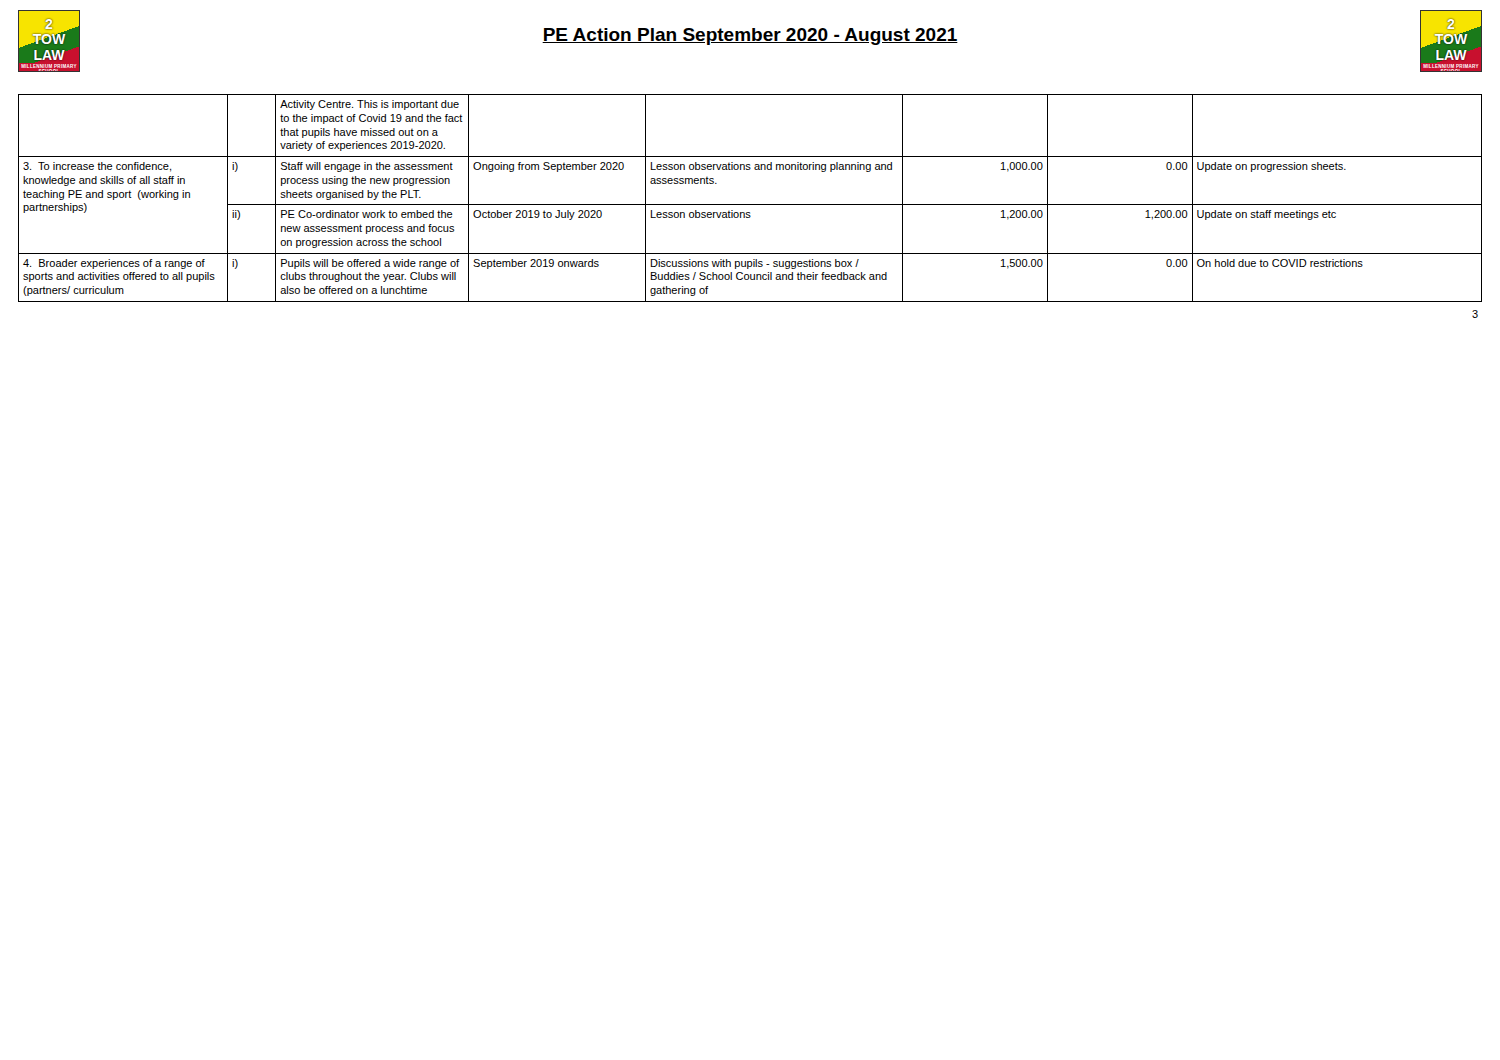2
TOW LAW
MILLENNIUM PRIMARY SCHOOL
PE Action Plan September 2020 - August 2021
2
TOW LAW
MILLENNIUM PRIMARY SCHOOL
| | | Activity Centre. This is important due to the impact of Covid 19 and the fact that pupils have missed out on a variety of experiences 2019-2020. | | | | | |
| 3. To increase the confidence, knowledge and skills of all staff in teaching PE and sport (working in partnerships) | i) | Staff will engage in the assessment process using the new progression sheets organised by the PLT. | Ongoing from September 2020 | Lesson observations and monitoring planning and assessments. | 1,000.00 | 0.00 | Update on progression sheets. |
| ii) | PE Co-ordinator work to embed the new assessment process and focus on progression across the school | October 2019 to July 2020 | Lesson observations | 1,200.00 | 1,200.00 | Update on staff meetings etc |
| 4. Broader experiences of a range of sports and activities offered to all pupils (partners/ curriculum | i) | Pupils will be offered a wide range of clubs throughout the year. Clubs will also be offered on a lunchtime | September 2019 onwards | Discussions with pupils - suggestions box / Buddies / School Council and their feedback and gathering of | 1,500.00 | 0.00 | On hold due to COVID restrictions |
3